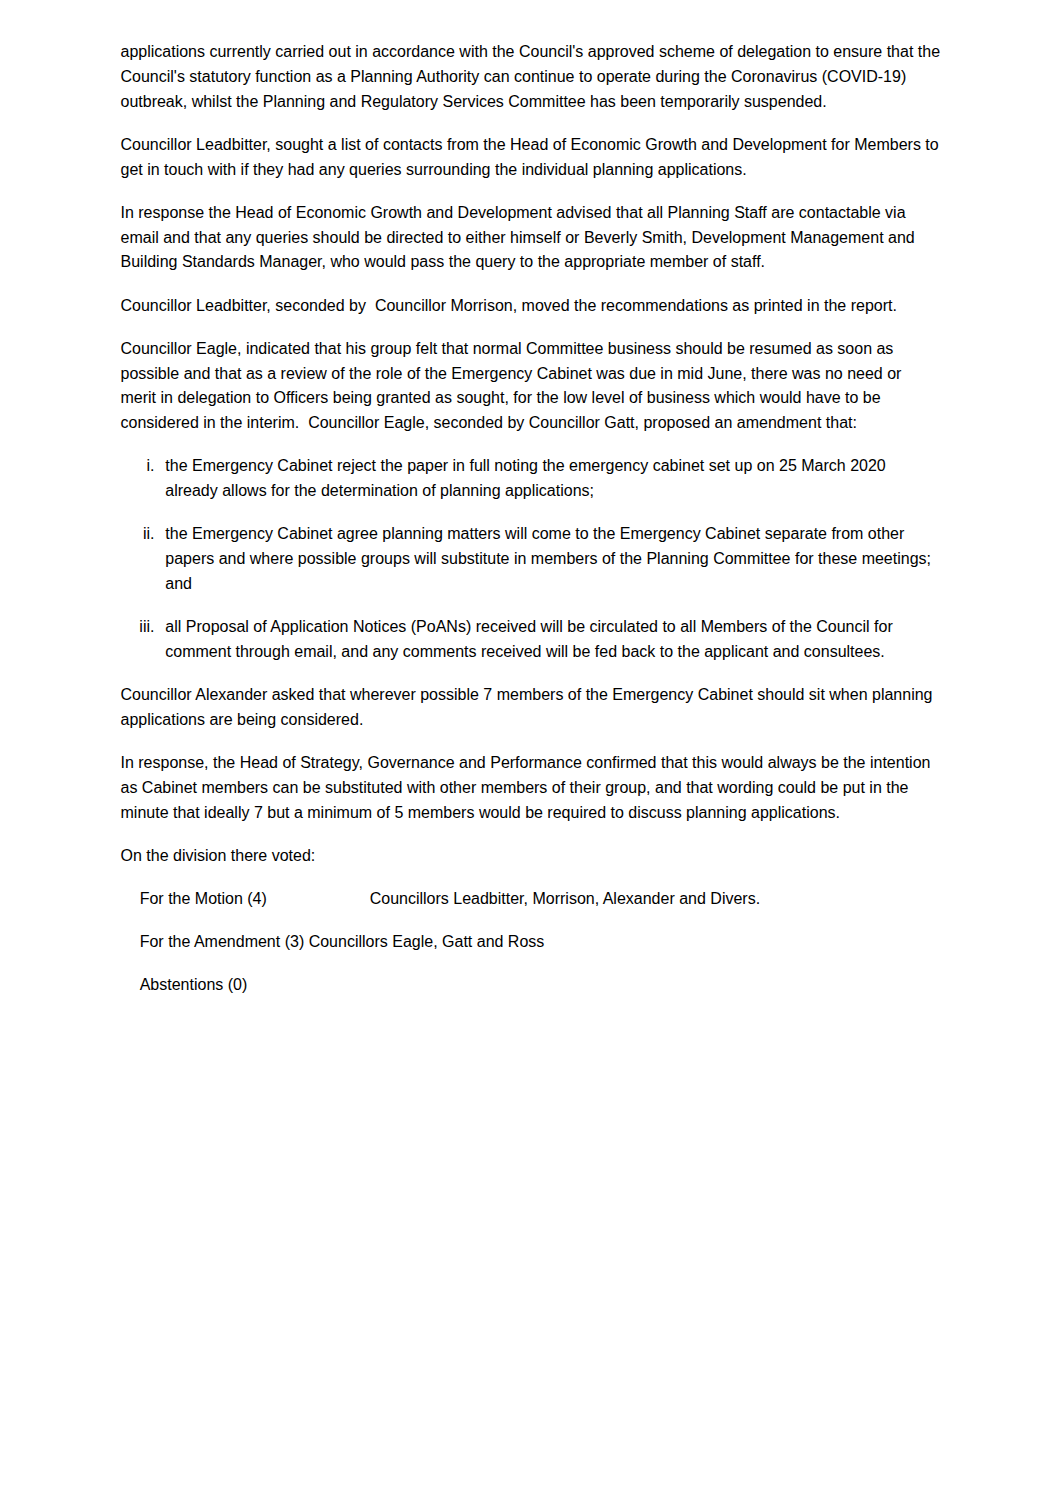applications currently carried out in accordance with the Council's approved scheme of delegation to ensure that the Council's statutory function as a Planning Authority can continue to operate during the Coronavirus (COVID-19) outbreak, whilst the Planning and Regulatory Services Committee has been temporarily suspended.
Councillor Leadbitter, sought a list of contacts from the Head of Economic Growth and Development for Members to get in touch with if they had any queries surrounding the individual planning applications.
In response the Head of Economic Growth and Development advised that all Planning Staff are contactable via email and that any queries should be directed to either himself or Beverly Smith, Development Management and Building Standards Manager, who would pass the query to the appropriate member of staff.
Councillor Leadbitter, seconded by Councillor Morrison, moved the recommendations as printed in the report.
Councillor Eagle, indicated that his group felt that normal Committee business should be resumed as soon as possible and that as a review of the role of the Emergency Cabinet was due in mid June, there was no need or merit in delegation to Officers being granted as sought, for the low level of business which would have to be considered in the interim. Councillor Eagle, seconded by Councillor Gatt, proposed an amendment that:
the Emergency Cabinet reject the paper in full noting the emergency cabinet set up on 25 March 2020 already allows for the determination of planning applications;
the Emergency Cabinet agree planning matters will come to the Emergency Cabinet separate from other papers and where possible groups will substitute in members of the Planning Committee for these meetings; and
all Proposal of Application Notices (PoANs) received will be circulated to all Members of the Council for comment through email, and any comments received will be fed back to the applicant and consultees.
Councillor Alexander asked that wherever possible 7 members of the Emergency Cabinet should sit when planning applications are being considered.
In response, the Head of Strategy, Governance and Performance confirmed that this would always be the intention as Cabinet members can be substituted with other members of their group, and that wording could be put in the minute that ideally 7 but a minimum of 5 members would be required to discuss planning applications.
On the division there voted:
For the Motion (4) Councillors Leadbitter, Morrison, Alexander and Divers.
For the Amendment (3) Councillors Eagle, Gatt and Ross
Abstentions (0)